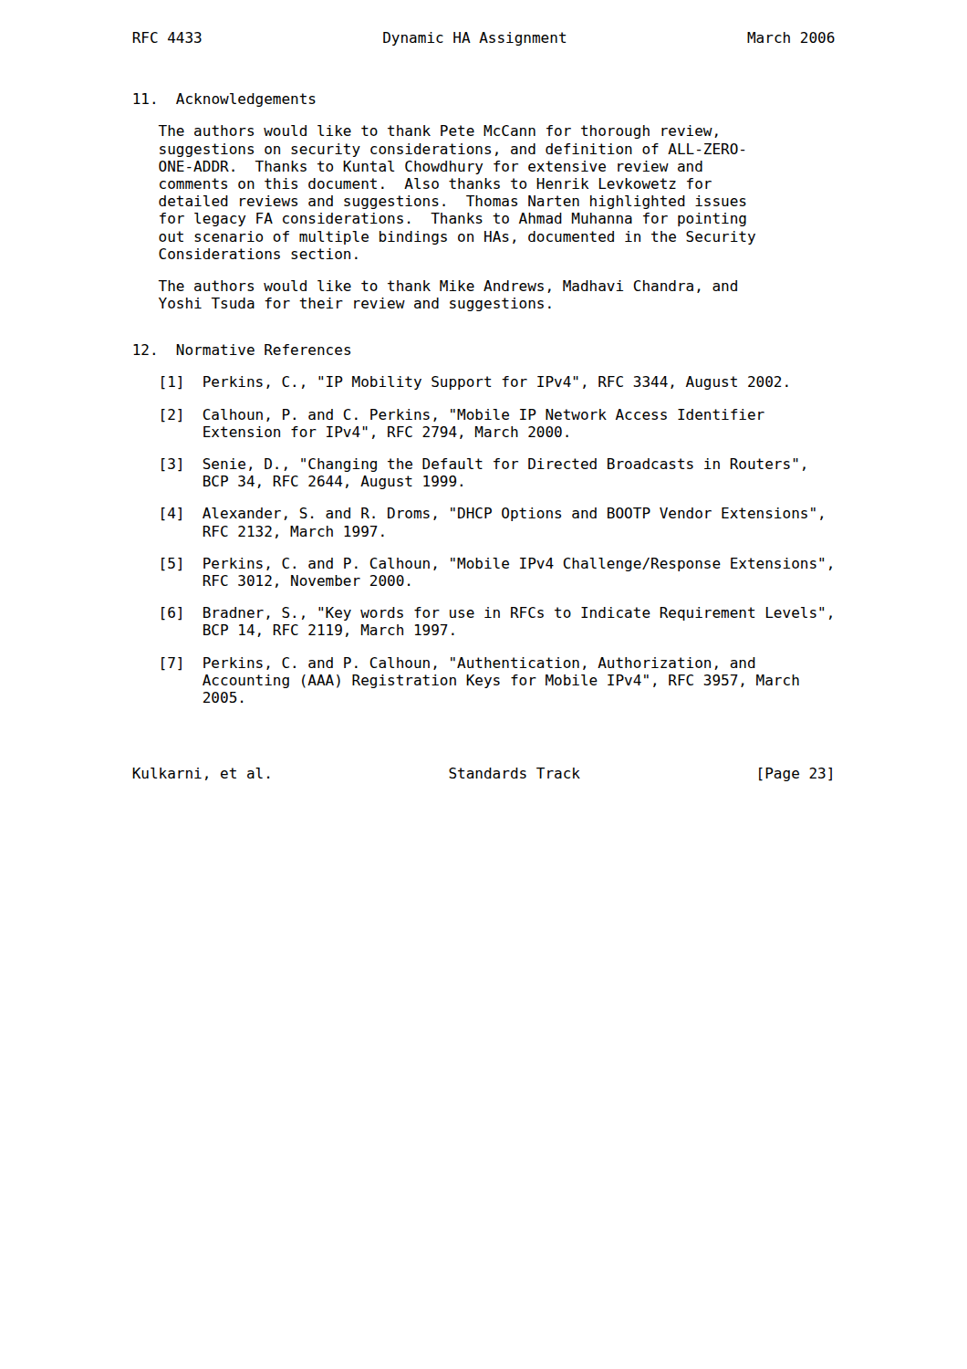RFC 4433 Dynamic HA Assignment March 2006
11. Acknowledgements
The authors would like to thank Pete McCann for thorough review, suggestions on security considerations, and definition of ALL-ZERO- ONE-ADDR. Thanks to Kuntal Chowdhury for extensive review and comments on this document. Also thanks to Henrik Levkowetz for detailed reviews and suggestions. Thomas Narten highlighted issues for legacy FA considerations. Thanks to Ahmad Muhanna for pointing out scenario of multiple bindings on HAs, documented in the Security Considerations section.
The authors would like to thank Mike Andrews, Madhavi Chandra, and Yoshi Tsuda for their review and suggestions.
12. Normative References
[1] Perkins, C., "IP Mobility Support for IPv4", RFC 3344, August 2002.
[2] Calhoun, P. and C. Perkins, "Mobile IP Network Access Identifier Extension for IPv4", RFC 2794, March 2000.
[3] Senie, D., "Changing the Default for Directed Broadcasts in Routers", BCP 34, RFC 2644, August 1999.
[4] Alexander, S. and R. Droms, "DHCP Options and BOOTP Vendor Extensions", RFC 2132, March 1997.
[5] Perkins, C. and P. Calhoun, "Mobile IPv4 Challenge/Response Extensions", RFC 3012, November 2000.
[6] Bradner, S., "Key words for use in RFCs to Indicate Requirement Levels", BCP 14, RFC 2119, March 1997.
[7] Perkins, C. and P. Calhoun, "Authentication, Authorization, and Accounting (AAA) Registration Keys for Mobile IPv4", RFC 3957, March 2005.
Kulkarni, et al. Standards Track [Page 23]